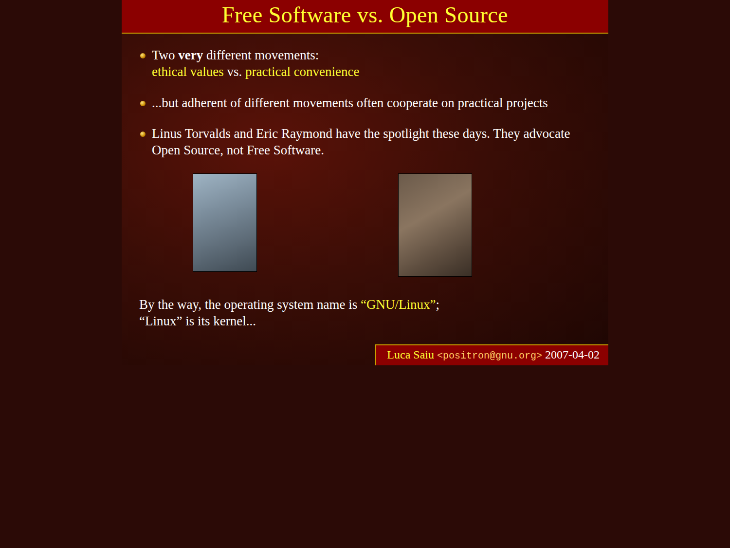Free Software vs. Open Source
Two very different movements:
ethical values vs. practical convenience
...but adherent of different movements often cooperate on practical projects
Linus Torvalds and Eric Raymond have the spotlight these days. They advocate Open Source, not Free Software.
By the way, the operating system name is “GNU/Linux”;
“Linux” is its kernel...
Luca Saiu <positron@gnu.org> 2007-04-02